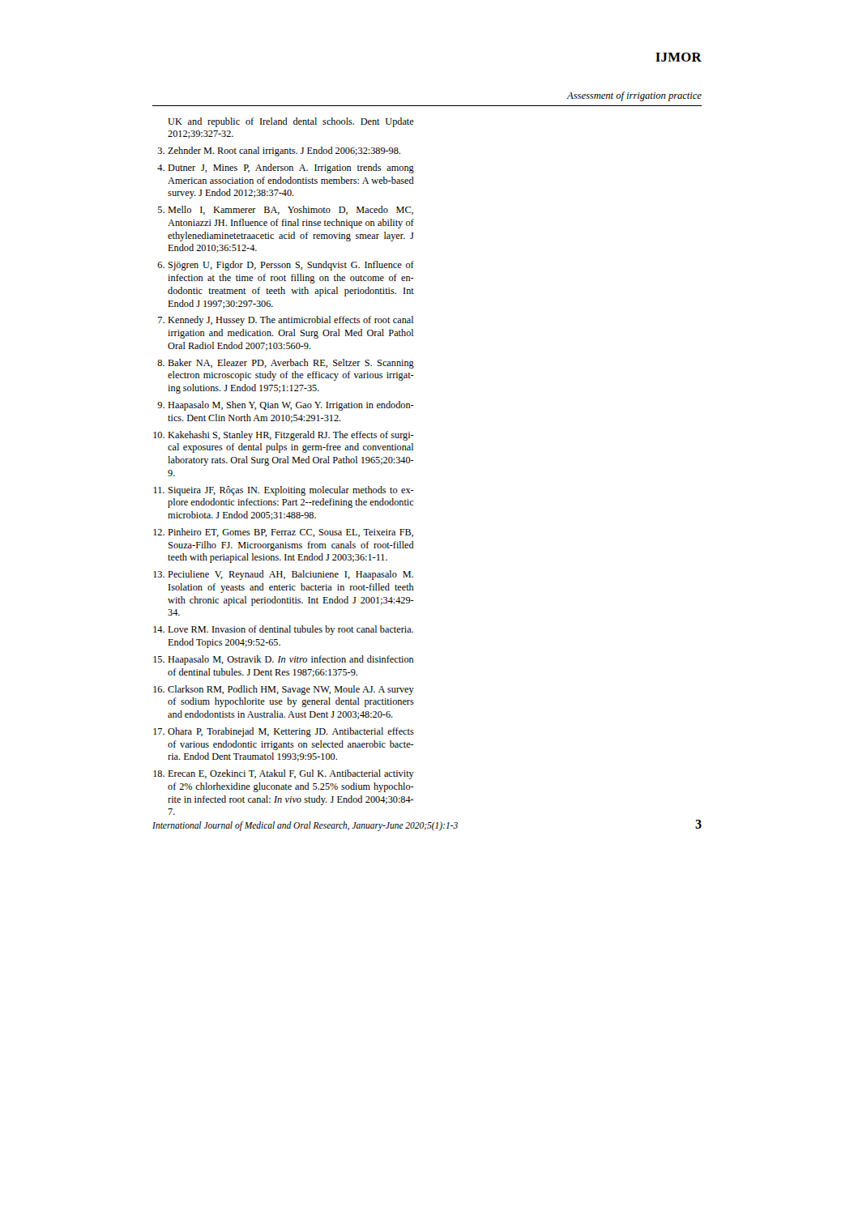IJMOR
Assessment of irrigation practice
2. UK and republic of Ireland dental schools. Dent Update 2012;39:327-32.
3. Zehnder M. Root canal irrigants. J Endod 2006;32:389-98.
4. Dutner J, Mines P, Anderson A. Irrigation trends among American association of endodontists members: A web-based survey. J Endod 2012;38:37-40.
5. Mello I, Kammerer BA, Yoshimoto D, Macedo MC, Antoniazzi JH. Influence of final rinse technique on ability of ethylenediaminetetraacetic acid of removing smear layer. J Endod 2010;36:512-4.
6. Sjögren U, Figdor D, Persson S, Sundqvist G. Influence of infection at the time of root filling on the outcome of endodontic treatment of teeth with apical periodontitis. Int Endod J 1997;30:297-306.
7. Kennedy J, Hussey D. The antimicrobial effects of root canal irrigation and medication. Oral Surg Oral Med Oral Pathol Oral Radiol Endod 2007;103:560-9.
8. Baker NA, Eleazer PD, Averbach RE, Seltzer S. Scanning electron microscopic study of the efficacy of various irrigating solutions. J Endod 1975;1:127-35.
9. Haapasalo M, Shen Y, Qian W, Gao Y. Irrigation in endodontics. Dent Clin North Am 2010;54:291-312.
10. Kakehashi S, Stanley HR, Fitzgerald RJ. The effects of surgical exposures of dental pulps in germ-free and conventional laboratory rats. Oral Surg Oral Med Oral Pathol 1965;20:340-9.
11. Siqueira JF, Rôças IN. Exploiting molecular methods to explore endodontic infections: Part 2--redefining the endodontic microbiota. J Endod 2005;31:488-98.
12. Pinheiro ET, Gomes BP, Ferraz CC, Sousa EL, Teixeira FB, Souza-Filho FJ. Microorganisms from canals of root-filled teeth with periapical lesions. Int Endod J 2003;36:1-11.
13. Peciuliene V, Reynaud AH, Balciuniene I, Haapasalo M. Isolation of yeasts and enteric bacteria in root-filled teeth with chronic apical periodontitis. Int Endod J 2001;34:429-34.
14. Love RM. Invasion of dentinal tubules by root canal bacteria. Endod Topics 2004;9:52-65.
15. Haapasalo M, Ostravik D. In vitro infection and disinfection of dentinal tubules. J Dent Res 1987;66:1375-9.
16. Clarkson RM, Podlich HM, Savage NW, Moule AJ. A survey of sodium hypochlorite use by general dental practitioners and endodontists in Australia. Aust Dent J 2003;48:20-6.
17. Ohara P, Torabinejad M, Kettering JD. Antibacterial effects of various endodontic irrigants on selected anaerobic bacteria. Endod Dent Traumatol 1993;9:95-100.
18. Erecan E, Ozekinci T, Atakul F, Gul K. Antibacterial activity of 2% chlorhexidine gluconate and 5.25% sodium hypochlorite in infected root canal: In vivo study. J Endod 2004;30:84-7.
International Journal of Medical and Oral Research, January-June 2020;5(1):1-3
3